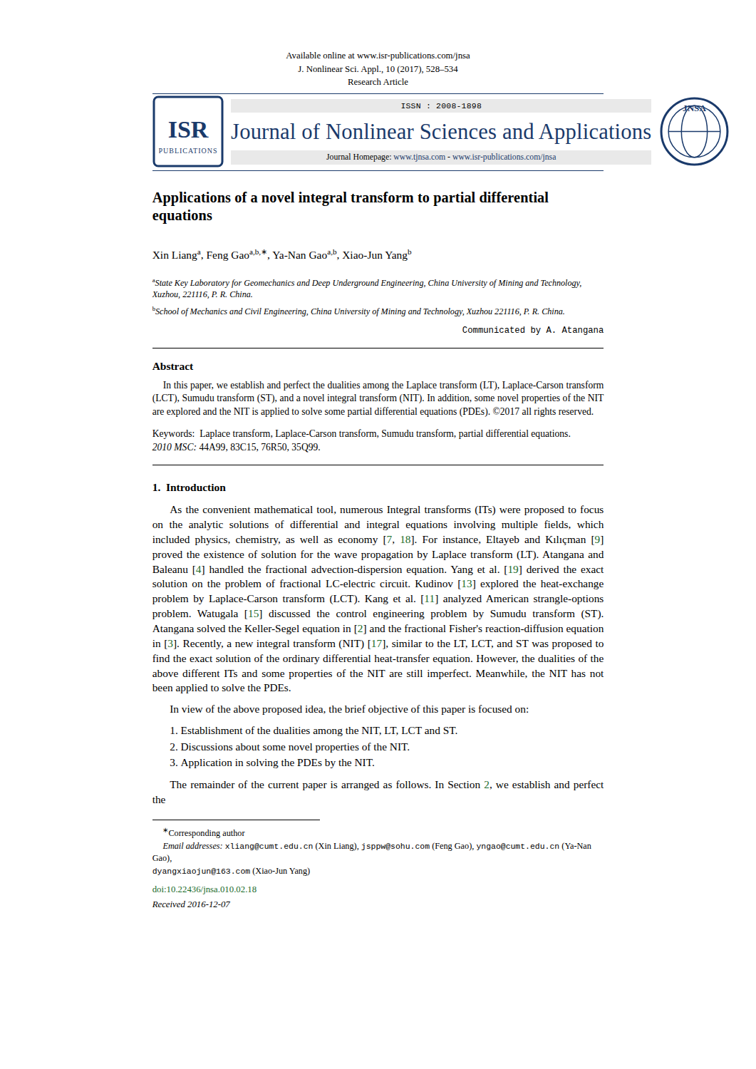Available online at www.isr-publications.com/jnsa
J. Nonlinear Sci. Appl., 10 (2017), 528–534
Research Article
ISSN : 2008-1898
Journal of Nonlinear Sciences and Applications
Journal Homepage: www.tjnsa.com - www.isr-publications.com/jnsa
Applications of a novel integral transform to partial differential equations
Xin Lianga, Feng Gaoa,b,∗, Ya-Nan Gaoa,b, Xiao-Jun Yangb
aState Key Laboratory for Geomechanics and Deep Underground Engineering, China University of Mining and Technology, Xuzhou, 221116, P. R. China.
bSchool of Mechanics and Civil Engineering, China University of Mining and Technology, Xuzhou 221116, P. R. China.
Communicated by A. Atangana
Abstract
In this paper, we establish and perfect the dualities among the Laplace transform (LT), Laplace-Carson transform (LCT), Sumudu transform (ST), and a novel integral transform (NIT). In addition, some novel properties of the NIT are explored and the NIT is applied to solve some partial differential equations (PDEs). ©2017 all rights reserved.
Keywords: Laplace transform, Laplace-Carson transform, Sumudu transform, partial differential equations.
2010 MSC: 44A99, 83C15, 76R50, 35Q99.
1. Introduction
As the convenient mathematical tool, numerous Integral transforms (ITs) were proposed to focus on the analytic solutions of differential and integral equations involving multiple fields, which included physics, chemistry, as well as economy [7, 18]. For instance, Eltayeb and Kılıçman [9] proved the existence of solution for the wave propagation by Laplace transform (LT). Atangana and Baleanu [4] handled the fractional advection-dispersion equation. Yang et al. [19] derived the exact solution on the problem of fractional LC-electric circuit. Kudinov [13] explored the heat-exchange problem by Laplace-Carson transform (LCT). Kang et al. [11] analyzed American strangle-options problem. Watugala [15] discussed the control engineering problem by Sumudu transform (ST). Atangana solved the Keller-Segel equation in [2] and the fractional Fisher's reaction-diffusion equation in [3]. Recently, a new integral transform (NIT) [17], similar to the LT, LCT, and ST was proposed to find the exact solution of the ordinary differential heat-transfer equation. However, the dualities of the above different ITs and some properties of the NIT are still imperfect. Meanwhile, the NIT has not been applied to solve the PDEs.
In view of the above proposed idea, the brief objective of this paper is focused on:
Establishment of the dualities among the NIT, LT, LCT and ST.
Discussions about some novel properties of the NIT.
Application in solving the PDEs by the NIT.
The remainder of the current paper is arranged as follows. In Section 2, we establish and perfect the
∗Corresponding author
Email addresses: xliang@cumt.edu.cn (Xin Liang), jsppw@sohu.com (Feng Gao), yngao@cumt.edu.cn (Ya-Nan Gao),
dyangxiaojun@163.com (Xiao-Jun Yang)
doi:10.22436/jnsa.010.02.18
Received 2016-12-07